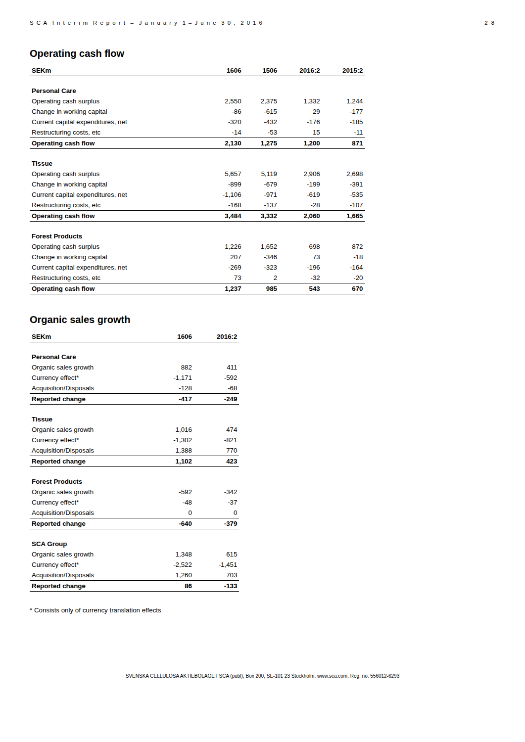S C A I n t e r i m R e p o r t – J a n u a r y 1 – J u n e 3 0 , 2 0 1 6 2 8
Operating cash flow
| SEKm | 1606 | 1506 | 2016:2 | 2015:2 |
| --- | --- | --- | --- | --- |
| Personal Care | | | | |
| Operating cash surplus | 2,550 | 2,375 | 1,332 | 1,244 |
| Change in working capital | -86 | -615 | 29 | -177 |
| Current capital expenditures, net | -320 | -432 | -176 | -185 |
| Restructuring costs, etc | -14 | -53 | 15 | -11 |
| Operating cash flow | 2,130 | 1,275 | 1,200 | 871 |
| Tissue | | | | |
| Operating cash surplus | 5,657 | 5,119 | 2,906 | 2,698 |
| Change in working capital | -899 | -679 | -199 | -391 |
| Current capital expenditures, net | -1,106 | -971 | -619 | -535 |
| Restructuring costs, etc | -168 | -137 | -28 | -107 |
| Operating cash flow | 3,484 | 3,332 | 2,060 | 1,665 |
| Forest Products | | | | |
| Operating cash surplus | 1,226 | 1,652 | 698 | 872 |
| Change in working capital | 207 | -346 | 73 | -18 |
| Current capital expenditures, net | -269 | -323 | -196 | -164 |
| Restructuring costs, etc | 73 | 2 | -32 | -20 |
| Operating cash flow | 1,237 | 985 | 543 | 670 |
Organic sales growth
| SEKm | 1606 | 2016:2 |
| --- | --- | --- |
| Personal Care | | |
| Organic sales growth | 882 | 411 |
| Currency effect* | -1,171 | -592 |
| Acquisition/Disposals | -128 | -68 |
| Reported change | -417 | -249 |
| Tissue | | |
| Organic sales growth | 1,016 | 474 |
| Currency effect* | -1,302 | -821 |
| Acquisition/Disposals | 1,388 | 770 |
| Reported change | 1,102 | 423 |
| Forest Products | | |
| Organic sales growth | -592 | -342 |
| Currency effect* | -48 | -37 |
| Acquisition/Disposals | 0 | 0 |
| Reported change | -640 | -379 |
| SCA Group | | |
| Organic sales growth | 1,348 | 615 |
| Currency effect* | -2,522 | -1,451 |
| Acquisition/Disposals | 1,260 | 703 |
| Reported change | 86 | -133 |
* Consists only of currency translation effects
SVENSKA CELLULOSA AKTIEBOLAGET SCA (publ), Box 200, SE-101 23 Stockholm. www.sca.com. Reg. no. 556012-6293